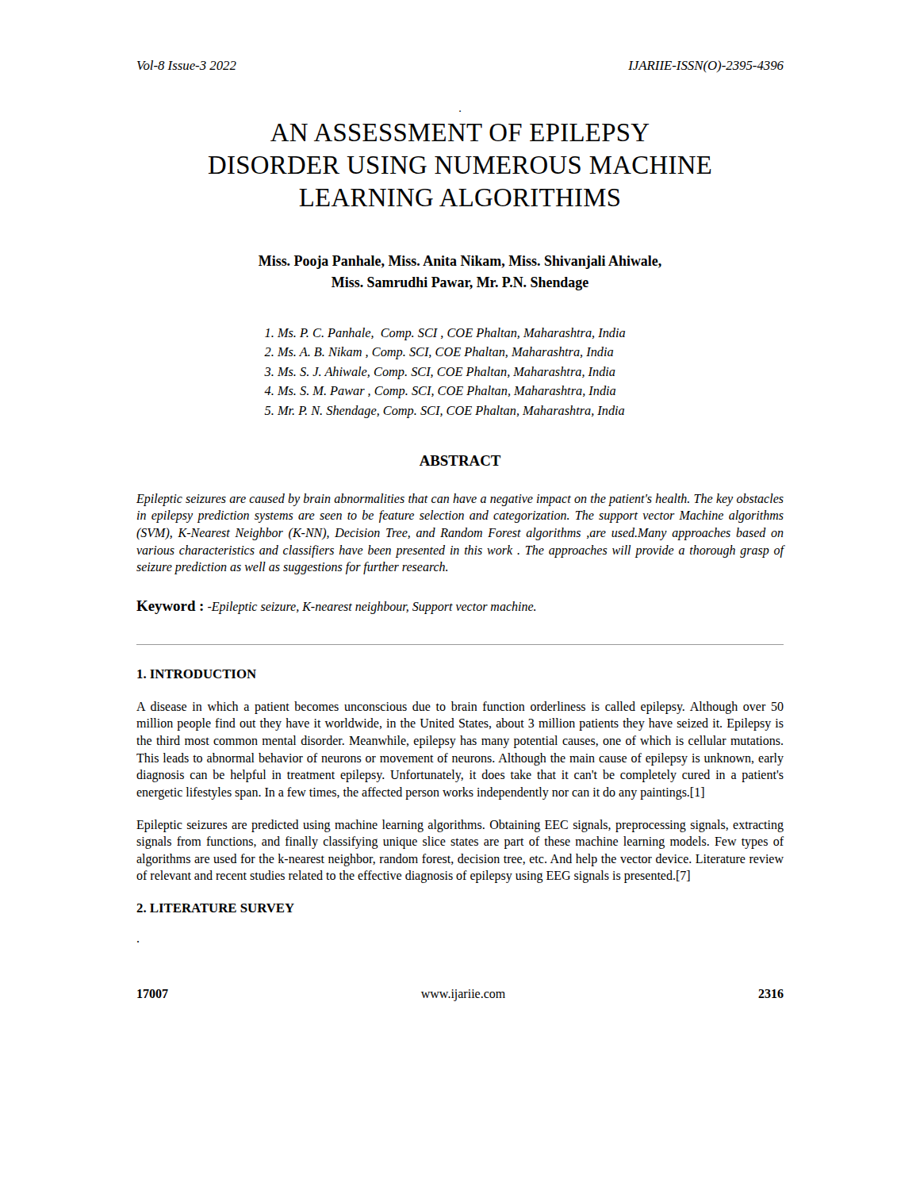Vol-8 Issue-3 2022 IJARIIE-ISSN(O)-2395-4396
.
AN ASSESSMENT OF EPILEPSY
DISORDER USING NUMEROUS MACHINE
LEARNING ALGORITHIMS
Miss. Pooja Panhale, Miss. Anita Nikam, Miss. Shivanjali Ahiwale,
Miss. Samrudhi Pawar, Mr. P.N. Shendage
Ms. P. C. Panhale, Comp. SCI , COE Phaltan, Maharashtra, India
Ms. A. B. Nikam , Comp. SCI, COE Phaltan, Maharashtra, India
Ms. S. J. Ahiwale, Comp. SCI, COE Phaltan, Maharashtra, India
Ms. S. M. Pawar , Comp. SCI, COE Phaltan, Maharashtra, India
Mr. P. N. Shendage, Comp. SCI, COE Phaltan, Maharashtra, India
ABSTRACT
Epileptic seizures are caused by brain abnormalities that can have a negative impact on the patient's health. The key obstacles in epilepsy prediction systems are seen to be feature selection and categorization. The support vector Machine algorithms (SVM), K-Nearest Neighbor (K-NN), Decision Tree, and Random Forest algorithms ,are used.Many approaches based on various characteristics and classifiers have been presented in this work . The approaches will provide a thorough grasp of seizure prediction as well as suggestions for further research.
Keyword : -Epileptic seizure, K-nearest neighbour, Support vector machine.
1. INTRODUCTION
A disease in which a patient becomes unconscious due to brain function orderliness is called epilepsy. Although over 50 million people find out they have it worldwide, in the United States, about 3 million patients they have seized it. Epilepsy is the third most common mental disorder. Meanwhile, epilepsy has many potential causes, one of which is cellular mutations. This leads to abnormal behavior of neurons or movement of neurons. Although the main cause of epilepsy is unknown, early diagnosis can be helpful in treatment epilepsy. Unfortunately, it does take that it can't be completely cured in a patient's energetic lifestyles span. In a few times, the affected person works independently nor can it do any paintings.[1]
Epileptic seizures are predicted using machine learning algorithms. Obtaining EEC signals, preprocessing signals, extracting signals from functions, and finally classifying unique slice states are part of these machine learning models. Few types of algorithms are used for the k-nearest neighbor, random forest, decision tree, etc. And help the vector device. Literature review of relevant and recent studies related to the effective diagnosis of epilepsy using EEG signals is presented.[7]
2. LITERATURE SURVEY
.
17007 www.ijariie.com 2316